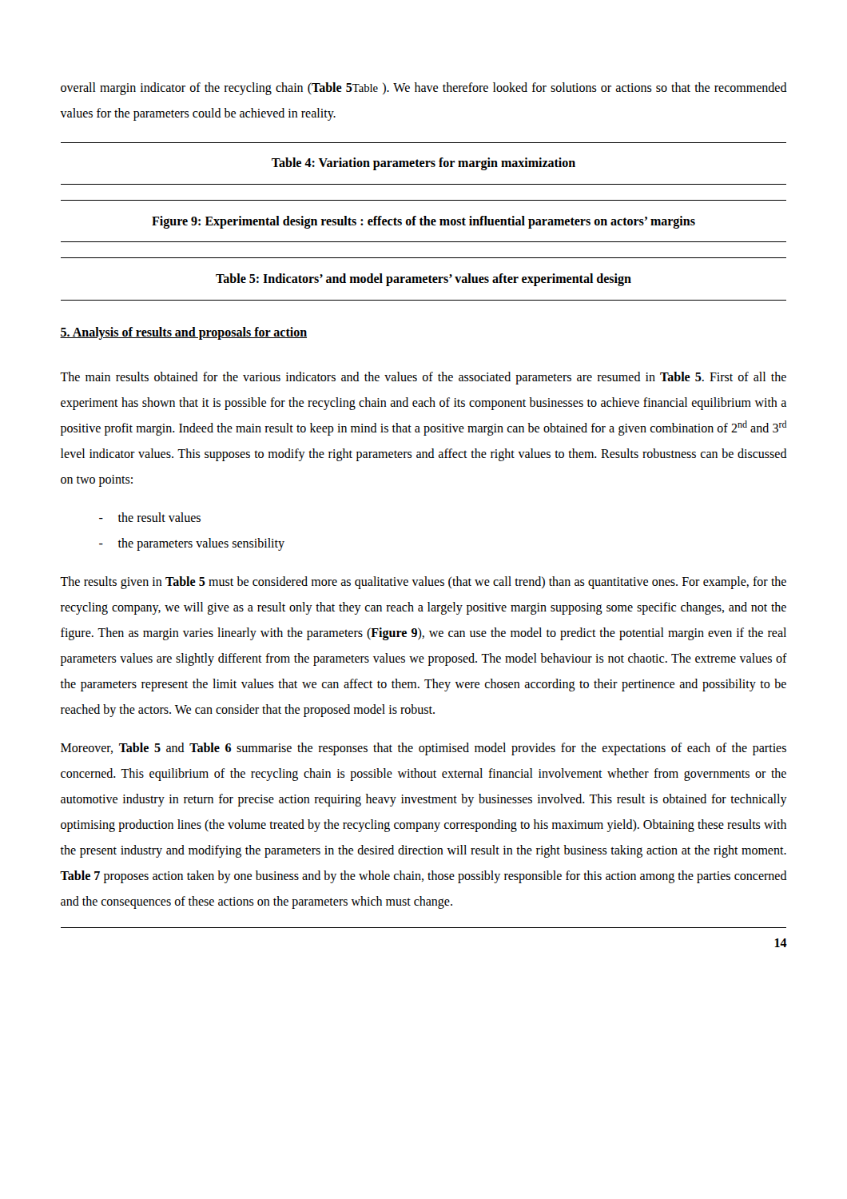overall margin indicator of the recycling chain (Table 5 Table ). We have therefore looked for solutions or actions so that the recommended values for the parameters could be achieved in reality.
Table 4: Variation parameters for margin maximization
Figure 9: Experimental design results : effects of the most influential parameters on actors’ margins
Table 5: Indicators’ and model parameters’ values after experimental design
5. Analysis of results and proposals for action
The main results obtained for the various indicators and the values of the associated parameters are resumed in Table 5. First of all the experiment has shown that it is possible for the recycling chain and each of its component businesses to achieve financial equilibrium with a positive profit margin. Indeed the main result to keep in mind is that a positive margin can be obtained for a given combination of 2nd and 3rd level indicator values. This supposes to modify the right parameters and affect the right values to them. Results robustness can be discussed on two points:
the result values
the parameters values sensibility
The results given in Table 5 must be considered more as qualitative values (that we call trend) than as quantitative ones. For example, for the recycling company, we will give as a result only that they can reach a largely positive margin supposing some specific changes, and not the figure. Then as margin varies linearly with the parameters (Figure 9), we can use the model to predict the potential margin even if the real parameters values are slightly different from the parameters values we proposed. The model behaviour is not chaotic. The extreme values of the parameters represent the limit values that we can affect to them. They were chosen according to their pertinence and possibility to be reached by the actors. We can consider that the proposed model is robust.
Moreover, Table 5 and Table 6 summarise the responses that the optimised model provides for the expectations of each of the parties concerned. This equilibrium of the recycling chain is possible without external financial involvement whether from governments or the automotive industry in return for precise action requiring heavy investment by businesses involved. This result is obtained for technically optimising production lines (the volume treated by the recycling company corresponding to his maximum yield). Obtaining these results with the present industry and modifying the parameters in the desired direction will result in the right business taking action at the right moment. Table 7 proposes action taken by one business and by the whole chain, those possibly responsible for this action among the parties concerned and the consequences of these actions on the parameters which must change.
14